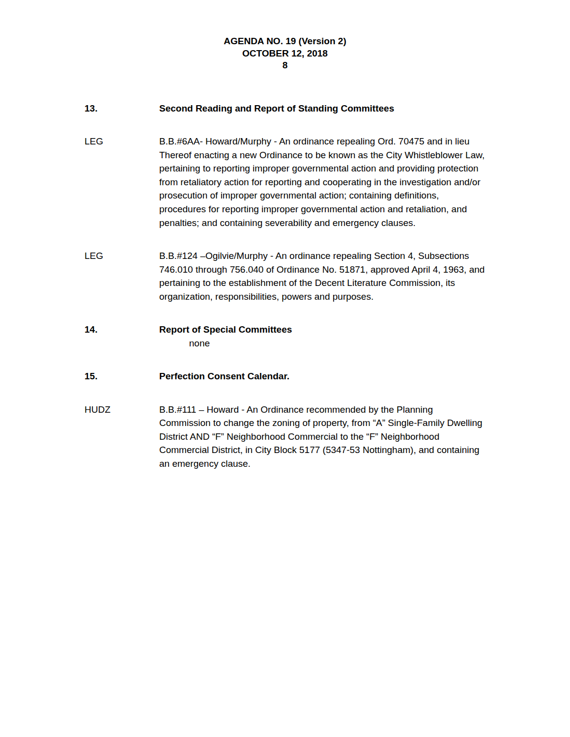AGENDA NO. 19 (Version 2) OCTOBER 12, 2018 8
13.
Second Reading and Report of Standing Committees
LEG
B.B.#6AA- Howard/Murphy - An ordinance repealing Ord. 70475 and in lieu Thereof enacting a new Ordinance to be known as the City Whistleblower Law, pertaining to reporting improper governmental action and providing protection from retaliatory action for reporting and cooperating in the investigation and/or prosecution of improper governmental action; containing definitions, procedures for reporting improper governmental action and retaliation, and penalties; and containing severability and emergency clauses.
LEG
B.B.#124 –Ogilvie/Murphy - An ordinance repealing Section 4, Subsections 746.010 through 756.040 of Ordinance No. 51871, approved April 4, 1963, and pertaining to the establishment of the Decent Literature Commission, its organization, responsibilities, powers and purposes.
14.
Report of Special Committees
none
15.
Perfection Consent Calendar.
HUDZ
B.B.#111 – Howard - An Ordinance recommended by the Planning Commission to change the zoning of property, from “A” Single-Family Dwelling District AND “F” Neighborhood Commercial to the “F” Neighborhood Commercial District, in City Block 5177 (5347-53 Nottingham), and containing an emergency clause.